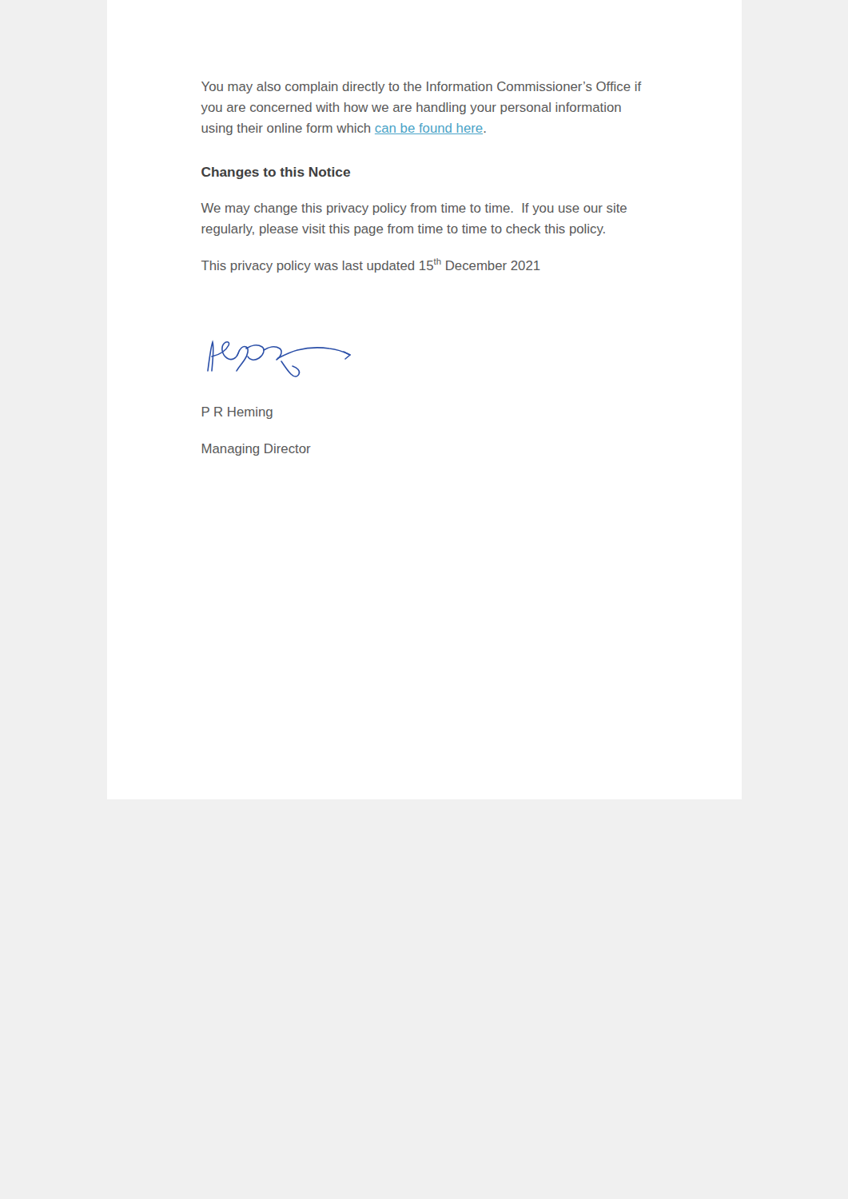You may also complain directly to the Information Commissioner’s Office if you are concerned with how we are handling your personal information using their online form which can be found here.
Changes to this Notice
We may change this privacy policy from time to time. If you use our site regularly, please visit this page from time to time to check this policy.
This privacy policy was last updated 15th December 2021
P R Heming
Managing Director